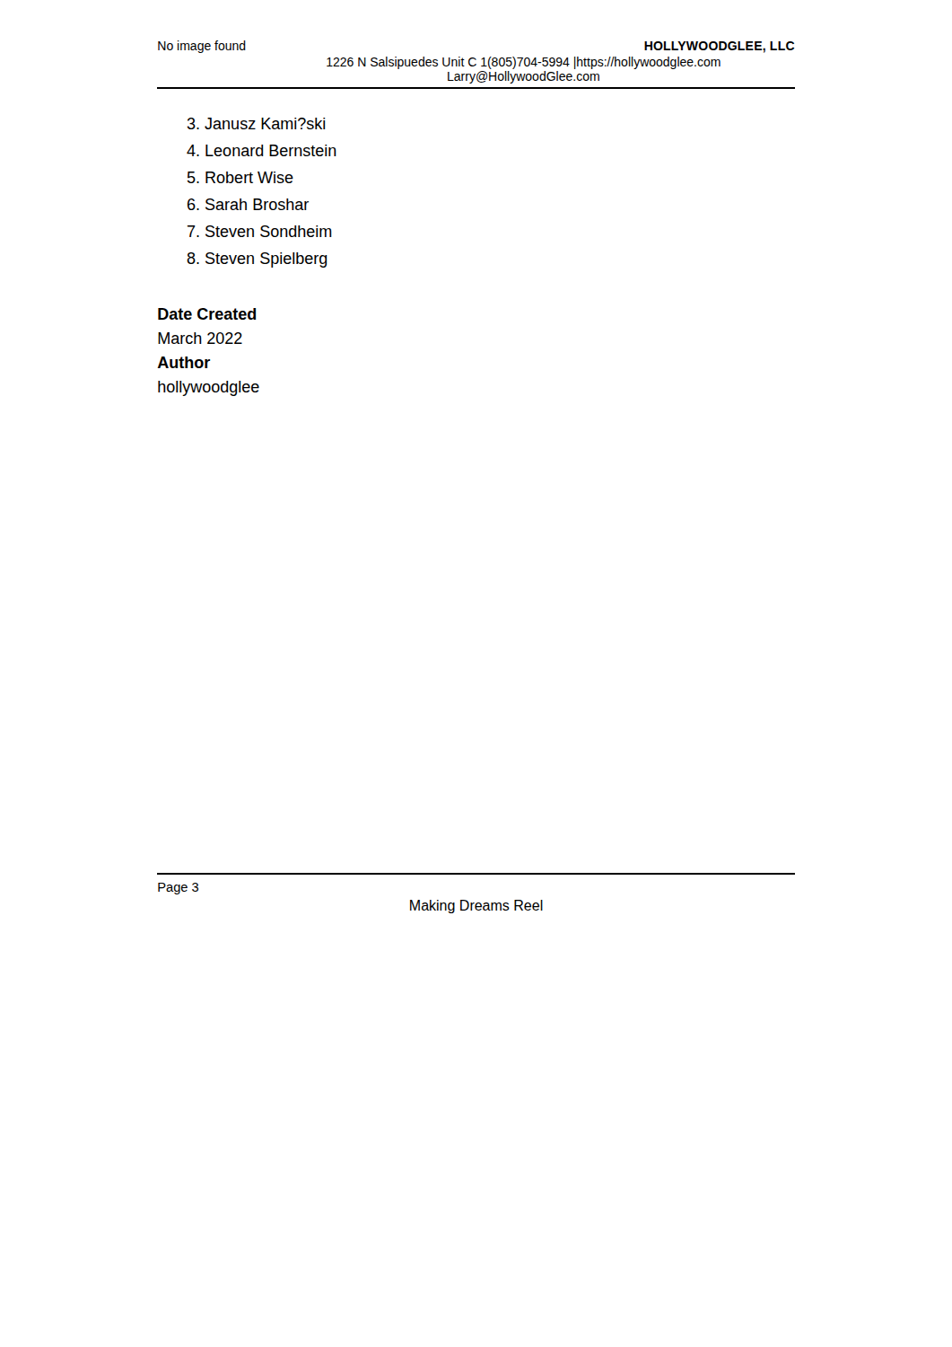No image found HOLLYWOODGLEE, LLC
1226 N Salsipuedes Unit C 1(805)704-5994 |https://hollywoodglee.com Larry@HollywoodGlee.com
Janusz Kami?ski
Leonard Bernstein
Robert Wise
Sarah Broshar
Steven Sondheim
Steven Spielberg
Date Created
March 2022
Author
hollywoodglee
Page 3
Making Dreams Reel